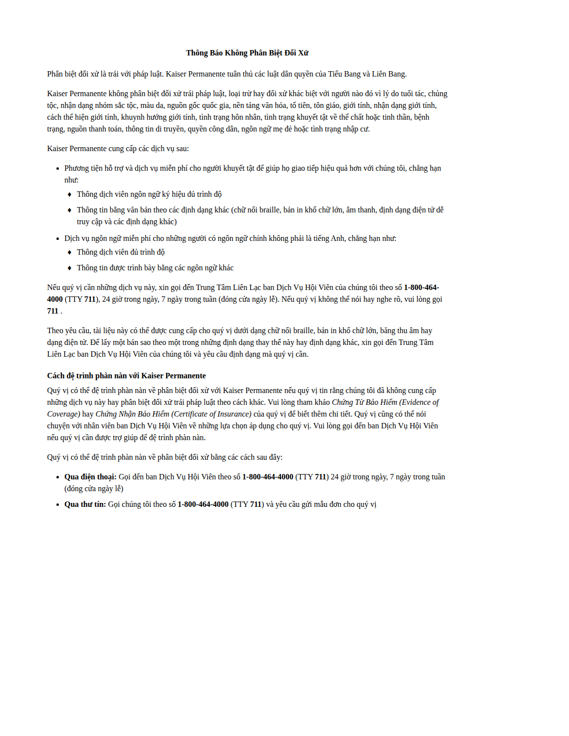Thông Báo Không Phân Biệt Đối Xử
Phân biệt đối xử là trái với pháp luật. Kaiser Permanente tuân thủ các luật dân quyền của Tiểu Bang và Liên Bang.
Kaiser Permanente không phân biệt đối xử trái pháp luật, loại trừ hay đối xử khác biệt với người nào đó vì lý do tuổi tác, chủng tộc, nhận dạng nhóm sắc tộc, màu da, nguồn gốc quốc gia, nền tảng văn hóa, tổ tiên, tôn giáo, giới tính, nhận dạng giới tính, cách thể hiện giới tính, khuynh hướng giới tính, tình trạng hôn nhân, tình trạng khuyết tật về thể chất hoặc tinh thần, bệnh trạng, nguồn thanh toán, thông tin di truyền, quyền công dân, ngôn ngữ mẹ đẻ hoặc tình trạng nhập cư.
Kaiser Permanente cung cấp các dịch vụ sau:
Phương tiện hỗ trợ và dịch vụ miễn phí cho người khuyết tật để giúp họ giao tiếp hiệu quả hơn với chúng tôi, chẳng hạn như:
Thông dịch viên ngôn ngữ ký hiệu đủ trình độ
Thông tin bằng văn bản theo các định dạng khác (chữ nổi braille, bản in khổ chữ lớn, âm thanh, định dạng điện tử dễ truy cập và các định dạng khác)
Dịch vụ ngôn ngữ miễn phí cho những người có ngôn ngữ chính không phải là tiếng Anh, chẳng hạn như:
Thông dịch viên đủ trình độ
Thông tin được trình bày bằng các ngôn ngữ khác
Nếu quý vị cần những dịch vụ này, xin gọi đến Trung Tâm Liên Lạc ban Dịch Vụ Hội Viên của chúng tôi theo số 1-800-464-4000 (TTY 711), 24 giờ trong ngày, 7 ngày trong tuần (đóng cửa ngày lễ). Nếu quý vị không thể nói hay nghe rõ, vui lòng gọi 711 .
Theo yêu cầu, tài liệu này có thể được cung cấp cho quý vị dưới dạng chữ nổi braille, bản in khổ chữ lớn, băng thu âm hay dạng điện tử. Để lấy một bản sao theo một trong những định dạng thay thế này hay định dạng khác, xin gọi đến Trung Tâm Liên Lạc ban Dịch Vụ Hội Viên của chúng tôi và yêu cầu định dạng mà quý vị cần.
Cách đệ trình phàn nàn với Kaiser Permanente
Quý vị có thể đệ trình phàn nàn về phân biệt đối xử với Kaiser Permanente nếu quý vị tin rằng chúng tôi đã không cung cấp những dịch vụ này hay phân biệt đối xử trái pháp luật theo cách khác. Vui lòng tham khảo Chứng Từ Bảo Hiểm (Evidence of Coverage) hay Chứng Nhận Bảo Hiểm (Certificate of Insurance) của quý vị để biết thêm chi tiết. Quý vị cũng có thể nói chuyện với nhân viên ban Dịch Vụ Hội Viên về những lựa chọn áp dụng cho quý vị. Vui lòng gọi đến ban Dịch Vụ Hội Viên nếu quý vị cần được trợ giúp để đệ trình phàn nàn.
Quý vị có thể đệ trình phàn nàn về phân biệt đối xử bằng các cách sau đây:
Qua điện thoại: Gọi đến ban Dịch Vụ Hội Viên theo số 1-800-464-4000 (TTY 711) 24 giờ trong ngày, 7 ngày trong tuần (đóng cửa ngày lễ)
Qua thư tín: Gọi chúng tôi theo số 1-800-464-4000 (TTY 711) và yêu cầu gửi mẫu đơn cho quý vị